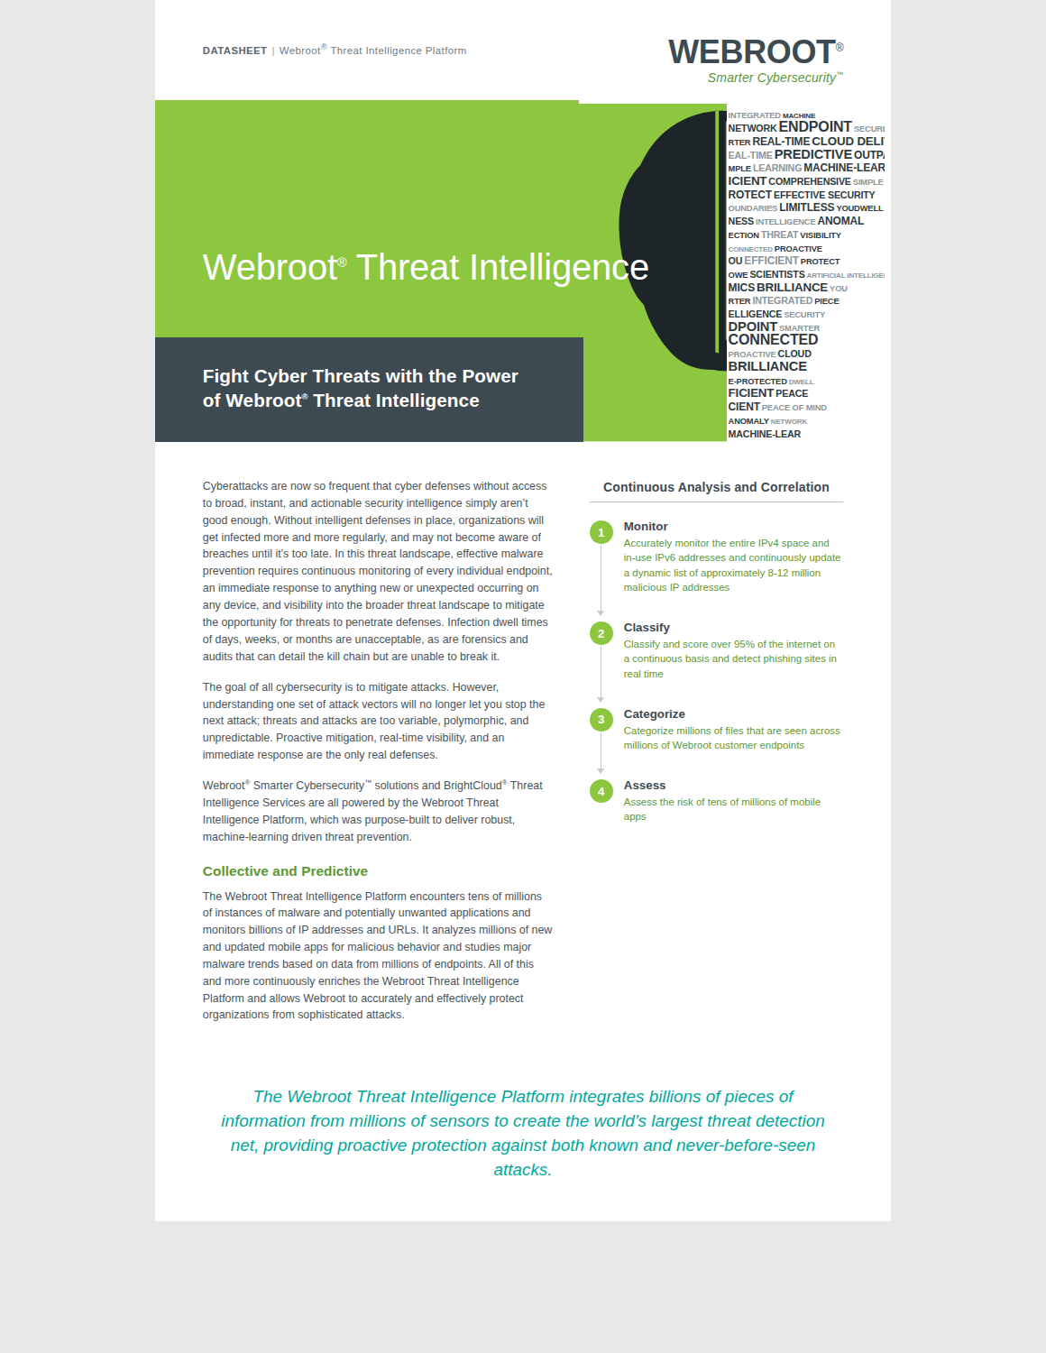DATASHEET|Webroot® Threat Intelligence Platform
WEBROOT®
Smarter Cybersecurity™
INTEGRATED MACHINE
NETWORK ENDPOINT SECURE
RTER REAL-TIME CLOUD DELIVERY
EAL-TIME PREDICTIVE OUTPAC
MPLE LEARNING MACHINE-LEARNING
ICIENT COMPREHENSIVE SIMPLE
ROTECT EFFECTIVE SECURITY
OUNDARIES LIMITLESS YOUDWELL
NESS INTELLIGENCE ANOMAL
ECTION THREAT VISIBILITY
CONNECTED PROACTIVE
OU EFFICIENT PROTECT
OWE SCIENTISTS ARTIFICIAL INTELLIGENCE
MICS BRILLIANCE YOU
RTER INTEGRATED PIECE
ELLIGENCE SECURITY
DPOINT SMARTER
CONNECTED
PROACTIVE CLOUD
BRILLIANCE
E-PROTECTED DWELL
FICIENT PEACE
CIENT PEACE OF MIND
ANOMALY NETWORK
MACHINE-LEAR
RILLIANCE SIMPLE
Webroot® Threat Intelligence
Fight Cyber Threats with the Power
of Webroot® Threat Intelligence
Cyberattacks are now so frequent that cyber defenses without access to broad, instant, and actionable security intelligence simply aren’t good enough. Without intelligent defenses in place, organizations will get infected more and more regularly, and may not become aware of breaches until it’s too late. In this threat landscape, effective malware prevention requires continuous monitoring of every individual endpoint, an immediate response to anything new or unexpected occurring on any device, and visibility into the broader threat landscape to mitigate the opportunity for threats to penetrate defenses. Infection dwell times of days, weeks, or months are unacceptable, as are forensics and audits that can detail the kill chain but are unable to break it.
The goal of all cybersecurity is to mitigate attacks. However, understanding one set of attack vectors will no longer let you stop the next attack; threats and attacks are too variable, polymorphic, and unpredictable. Proactive mitigation, real-time visibility, and an immediate response are the only real defenses.
Webroot® Smarter Cybersecurity™ solutions and BrightCloud® Threat Intelligence Services are all powered by the Webroot Threat Intelligence Platform, which was purpose-built to deliver robust, machine-learning driven threat prevention.
Collective and Predictive
The Webroot Threat Intelligence Platform encounters tens of millions of instances of malware and potentially unwanted applications and monitors billions of IP addresses and URLs. It analyzes millions of new and updated mobile apps for malicious behavior and studies major malware trends based on data from millions of endpoints. All of this and more continuously enriches the Webroot Threat Intelligence Platform and allows Webroot to accurately and effectively protect organizations from sophisticated attacks.
Continuous Analysis and Correlation
1
Monitor
Accurately monitor the entire IPv4 space and in-use IPv6 addresses and continuously update a dynamic list of approximately 8-12 million malicious IP addresses
2
Classify
Classify and score over 95% of the internet on a continuous basis and detect phishing sites in real time
3
Categorize
Categorize millions of files that are seen across millions of Webroot customer endpoints
4
Assess
Assess the risk of tens of millions of mobile apps
The Webroot Threat Intelligence Platform integrates billions of pieces of information from millions of sensors to create the world’s largest threat detection net, providing proactive protection against both known and never-before-seen attacks.